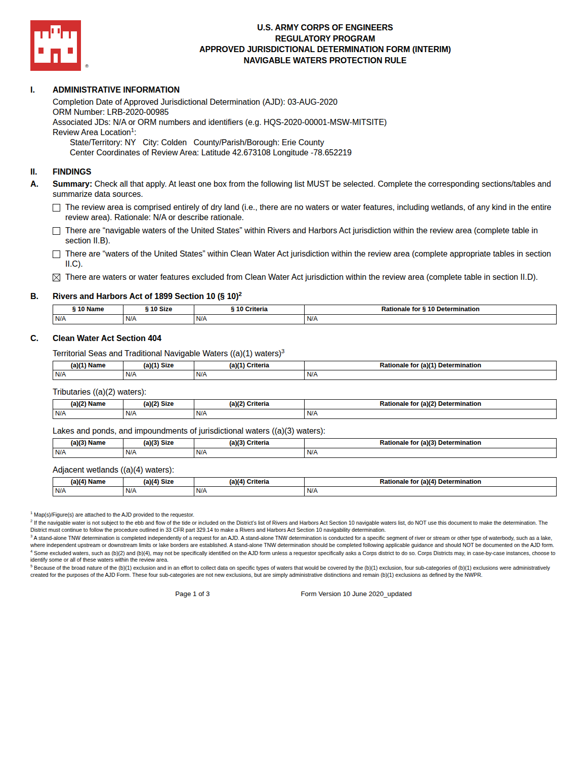®
U.S. ARMY CORPS OF ENGINEERS
REGULATORY PROGRAM
APPROVED JURISDICTIONAL DETERMINATION FORM (INTERIM)
NAVIGABLE WATERS PROTECTION RULE
I.
ADMINISTRATIVE INFORMATION
Completion Date of Approved Jurisdictional Determination (AJD): 03-AUG-2020
ORM Number: LRB-2020-00985
Associated JDs: N/A or ORM numbers and identifiers (e.g. HQS-2020-00001-MSW-MITSITE)
Review Area Location1:
State/Territory: NY City: Colden County/Parish/Borough: Erie County
Center Coordinates of Review Area: Latitude 42.673108 Longitude -78.652219
II.
FINDINGS
A.
Summary: Check all that apply. At least one box from the following list MUST be selected. Complete the corresponding sections/tables and summarize data sources.
The review area is comprised entirely of dry land (i.e., there are no waters or water features, including wetlands, of any kind in the entire review area). Rationale: N/A or describe rationale.
There are “navigable waters of the United States” within Rivers and Harbors Act jurisdiction within the review area (complete table in section II.B).
There are “waters of the United States” within Clean Water Act jurisdiction within the review area (complete appropriate tables in section II.C).
There are waters or water features excluded from Clean Water Act jurisdiction within the review area (complete table in section II.D).
B.
Rivers and Harbors Act of 1899 Section 10 (§ 10)2
| § 10 Name | § 10 Size | § 10 Criteria | Rationale for § 10 Determination |
| --- | --- | --- | --- |
| N/A | N/A | N/A | N/A |
C.
Clean Water Act Section 404
Territorial Seas and Traditional Navigable Waters ((a)(1) waters)3
| (a)(1) Name | (a)(1) Size | (a)(1) Criteria | Rationale for (a)(1) Determination |
| --- | --- | --- | --- |
| N/A | N/A | N/A | N/A |
Tributaries ((a)(2) waters):
| (a)(2) Name | (a)(2) Size | (a)(2) Criteria | Rationale for (a)(2) Determination |
| --- | --- | --- | --- |
| N/A | N/A | N/A | N/A |
Lakes and ponds, and impoundments of jurisdictional waters ((a)(3) waters):
| (a)(3) Name | (a)(3) Size | (a)(3) Criteria | Rationale for (a)(3) Determination |
| --- | --- | --- | --- |
| N/A | N/A | N/A | N/A |
Adjacent wetlands ((a)(4) waters):
| (a)(4) Name | (a)(4) Size | (a)(4) Criteria | Rationale for (a)(4) Determination |
| --- | --- | --- | --- |
| N/A | N/A | N/A | N/A |
1 Map(s)/Figure(s) are attached to the AJD provided to the requestor.
2 If the navigable water is not subject to the ebb and flow of the tide or included on the District’s list of Rivers and Harbors Act Section 10 navigable waters list, do NOT use this document to make the determination. The District must continue to follow the procedure outlined in 33 CFR part 329.14 to make a Rivers and Harbors Act Section 10 navigability determination.
3 A stand-alone TNW determination is completed independently of a request for an AJD. A stand-alone TNW determination is conducted for a specific segment of river or stream or other type of waterbody, such as a lake, where independent upstream or downstream limits or lake borders are established. A stand-alone TNW determination should be completed following applicable guidance and should NOT be documented on the AJD form.
4 Some excluded waters, such as (b)(2) and (b)(4), may not be specifically identified on the AJD form unless a requestor specifically asks a Corps district to do so. Corps Districts may, in case-by-case instances, choose to identify some or all of these waters within the review area.
5 Because of the broad nature of the (b)(1) exclusion and in an effort to collect data on specific types of waters that would be covered by the (b)(1) exclusion, four sub-categories of (b)(1) exclusions were administratively created for the purposes of the AJD Form. These four sub-categories are not new exclusions, but are simply administrative distinctions and remain (b)(1) exclusions as defined by the NWPR.
Page 1 of 3
Form Version 10 June 2020_updated